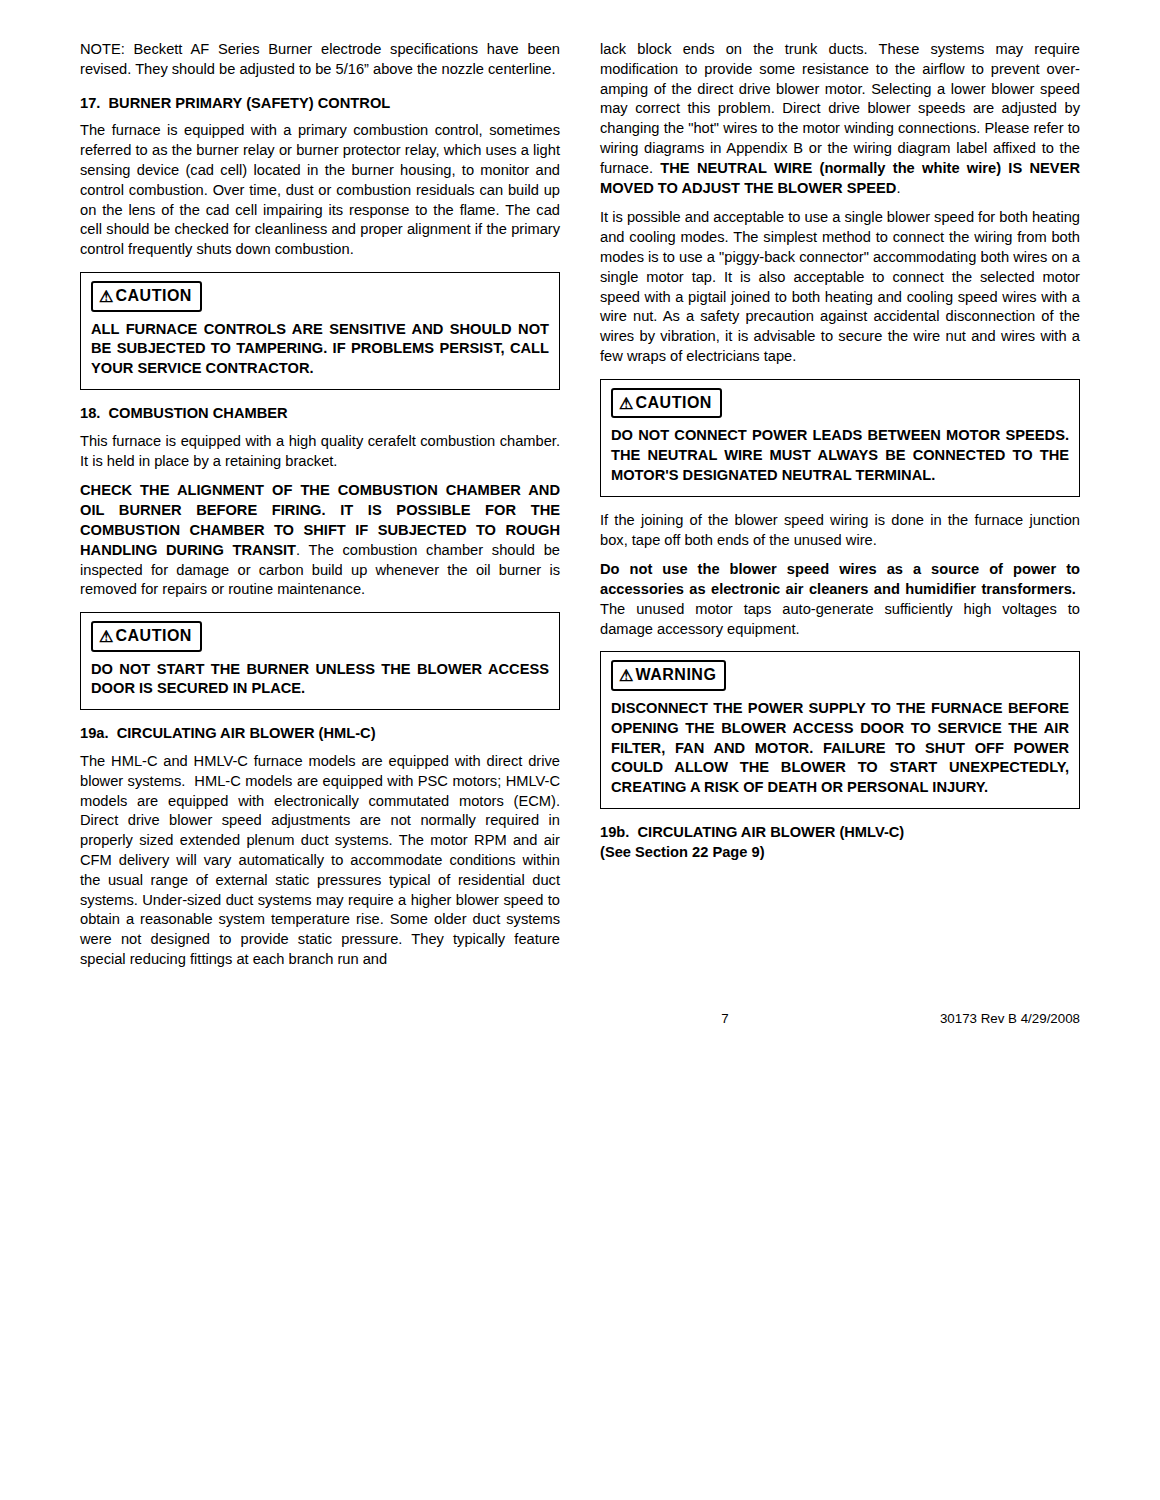NOTE: Beckett AF Series Burner electrode specifications have been revised. They should be adjusted to be 5/16” above the nozzle centerline.
17. BURNER PRIMARY (SAFETY) CONTROL
The furnace is equipped with a primary combustion control, sometimes referred to as the burner relay or burner protector relay, which uses a light sensing device (cad cell) located in the burner housing, to monitor and control combustion. Over time, dust or combustion residuals can build up on the lens of the cad cell impairing its response to the flame. The cad cell should be checked for cleanliness and proper alignment if the primary control frequently shuts down combustion.
⚠CAUTION
ALL FURNACE CONTROLS ARE SENSITIVE AND SHOULD NOT BE SUBJECTED TO TAMPERING. IF PROBLEMS PERSIST, CALL YOUR SERVICE CONTRACTOR.
18. COMBUSTION CHAMBER
This furnace is equipped with a high quality cerafelt combustion chamber. It is held in place by a retaining bracket.
CHECK THE ALIGNMENT OF THE COMBUSTION CHAMBER AND OIL BURNER BEFORE FIRING. IT IS POSSIBLE FOR THE COMBUSTION CHAMBER TO SHIFT IF SUBJECTED TO ROUGH HANDLING DURING TRANSIT. The combustion chamber should be inspected for damage or carbon build up whenever the oil burner is removed for repairs or routine maintenance.
⚠CAUTION
DO NOT START THE BURNER UNLESS THE BLOWER ACCESS DOOR IS SECURED IN PLACE.
19a. CIRCULATING AIR BLOWER (HML-C)
The HML-C and HMLV-C furnace models are equipped with direct drive blower systems. HML-C models are equipped with PSC motors; HMLV-C models are equipped with electronically commutated motors (ECM). Direct drive blower speed adjustments are not normally required in properly sized extended plenum duct systems. The motor RPM and air CFM delivery will vary automatically to accommodate conditions within the usual range of external static pressures typical of residential duct systems. Under-sized duct systems may require a higher blower speed to obtain a reasonable system temperature rise. Some older duct systems were not designed to provide static pressure. They typically feature special reducing fittings at each branch run and
lack block ends on the trunk ducts. These systems may require modification to provide some resistance to the airflow to prevent over-amping of the direct drive blower motor. Selecting a lower blower speed may correct this problem. Direct drive blower speeds are adjusted by changing the "hot" wires to the motor winding connections. Please refer to wiring diagrams in Appendix B or the wiring diagram label affixed to the furnace. THE NEUTRAL WIRE (normally the white wire) IS NEVER MOVED TO ADJUST THE BLOWER SPEED.
It is possible and acceptable to use a single blower speed for both heating and cooling modes. The simplest method to connect the wiring from both modes is to use a "piggy-back connector" accommodating both wires on a single motor tap. It is also acceptable to connect the selected motor speed with a pigtail joined to both heating and cooling speed wires with a wire nut. As a safety precaution against accidental disconnection of the wires by vibration, it is advisable to secure the wire nut and wires with a few wraps of electricians tape.
⚠CAUTION
DO NOT CONNECT POWER LEADS BETWEEN MOTOR SPEEDS. THE NEUTRAL WIRE MUST ALWAYS BE CONNECTED TO THE MOTOR'S DESIGNATED NEUTRAL TERMINAL.
If the joining of the blower speed wiring is done in the furnace junction box, tape off both ends of the unused wire.
Do not use the blower speed wires as a source of power to accessories as electronic air cleaners and humidifier transformers. The unused motor taps auto-generate sufficiently high voltages to damage accessory equipment.
⚠WARNING
DISCONNECT THE POWER SUPPLY TO THE FURNACE BEFORE OPENING THE BLOWER ACCESS DOOR TO SERVICE THE AIR FILTER, FAN AND MOTOR. FAILURE TO SHUT OFF POWER COULD ALLOW THE BLOWER TO START UNEXPECTEDLY, CREATING A RISK OF DEATH OR PERSONAL INJURY.
19b. CIRCULATING AIR BLOWER (HMLV-C)
(See Section 22 Page 9)
7
30173 Rev B 4/29/2008